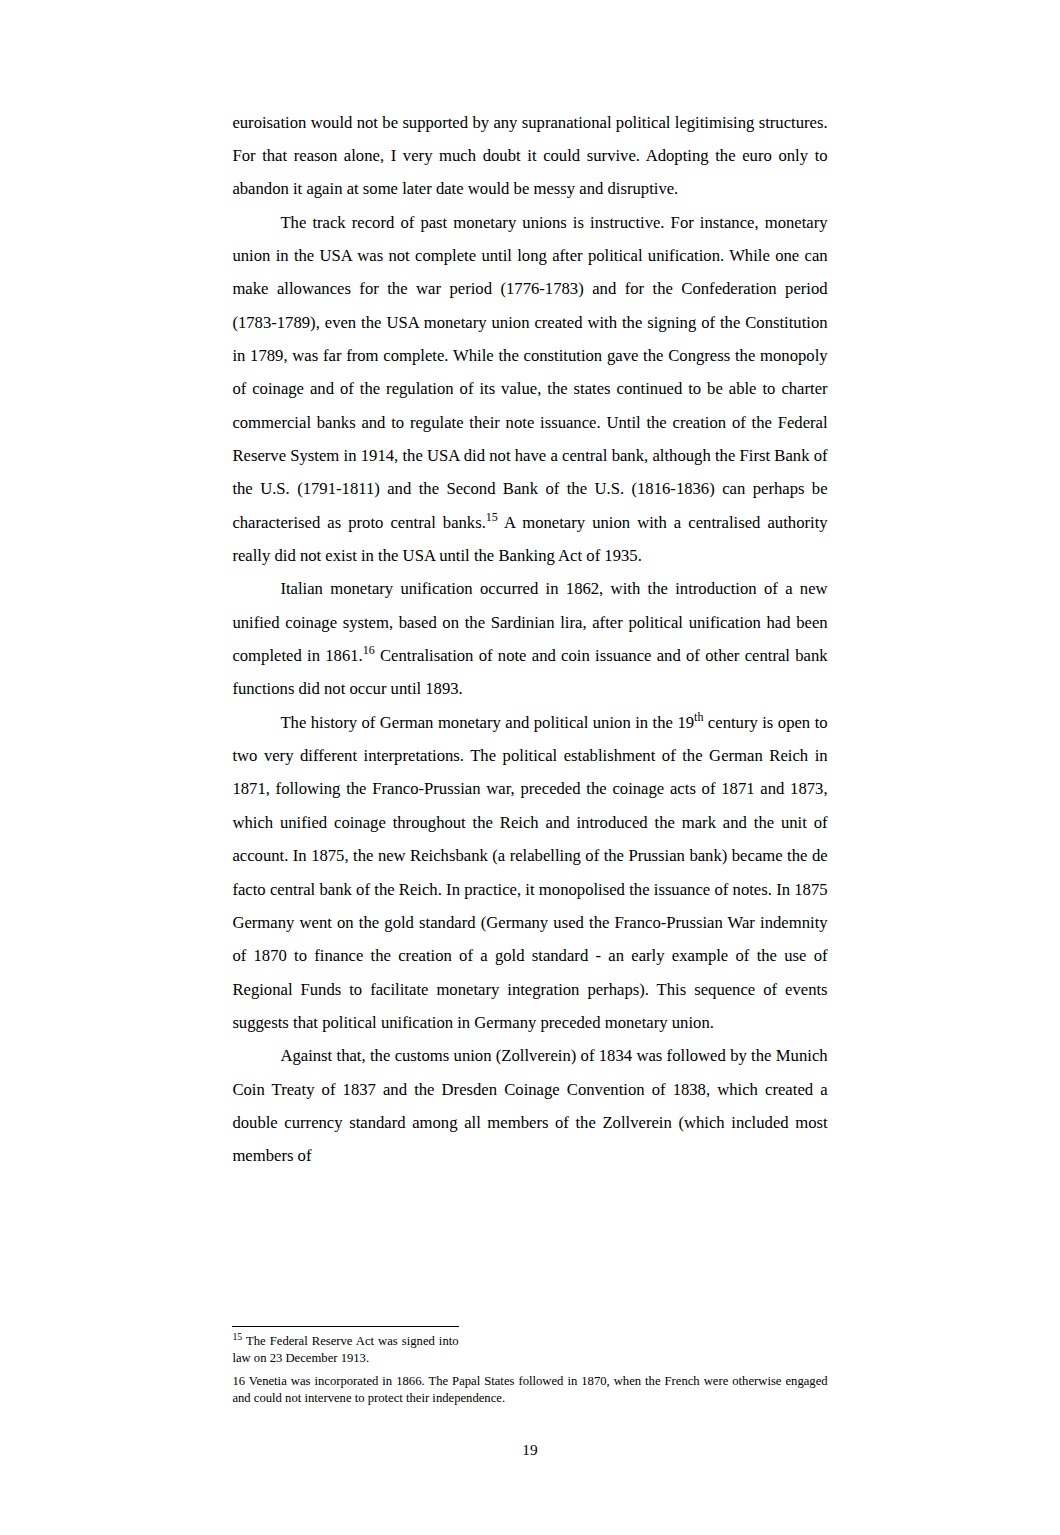euroisation would not be supported by any supranational political legitimising structures. For that reason alone, I very much doubt it could survive. Adopting the euro only to abandon it again at some later date would be messy and disruptive.
The track record of past monetary unions is instructive. For instance, monetary union in the USA was not complete until long after political unification. While one can make allowances for the war period (1776-1783) and for the Confederation period (1783-1789), even the USA monetary union created with the signing of the Constitution in 1789, was far from complete. While the constitution gave the Congress the monopoly of coinage and of the regulation of its value, the states continued to be able to charter commercial banks and to regulate their note issuance. Until the creation of the Federal Reserve System in 1914, the USA did not have a central bank, although the First Bank of the U.S. (1791-1811) and the Second Bank of the U.S. (1816-1836) can perhaps be characterised as proto central banks.15 A monetary union with a centralised authority really did not exist in the USA until the Banking Act of 1935.
Italian monetary unification occurred in 1862, with the introduction of a new unified coinage system, based on the Sardinian lira, after political unification had been completed in 1861.16 Centralisation of note and coin issuance and of other central bank functions did not occur until 1893.
The history of German monetary and political union in the 19th century is open to two very different interpretations. The political establishment of the German Reich in 1871, following the Franco-Prussian war, preceded the coinage acts of 1871 and 1873, which unified coinage throughout the Reich and introduced the mark and the unit of account. In 1875, the new Reichsbank (a relabelling of the Prussian bank) became the de facto central bank of the Reich. In practice, it monopolised the issuance of notes. In 1875 Germany went on the gold standard (Germany used the Franco-Prussian War indemnity of 1870 to finance the creation of a gold standard - an early example of the use of Regional Funds to facilitate monetary integration perhaps). This sequence of events suggests that political unification in Germany preceded monetary union.
Against that, the customs union (Zollverein) of 1834 was followed by the Munich Coin Treaty of 1837 and the Dresden Coinage Convention of 1838, which created a double currency standard among all members of the Zollverein (which included most members of
15 The Federal Reserve Act was signed into law on 23 December 1913.
16 Venetia was incorporated in 1866. The Papal States followed in 1870, when the French were otherwise engaged and could not intervene to protect their independence.
19